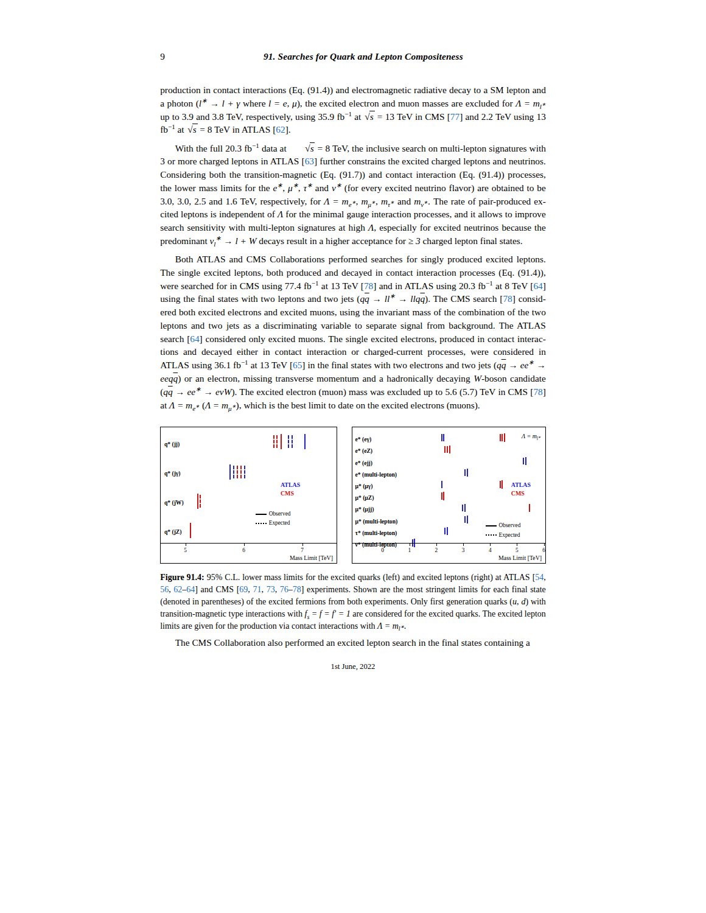9
91. Searches for Quark and Lepton Compositeness
production in contact interactions (Eq. (91.4)) and electromagnetic radiative decay to a SM lepton and a photon (l∗ → l + γ where l = e, μ), the excited electron and muon masses are excluded for Λ = ml∗ up to 3.9 and 3.8 TeV, respectively, using 35.9 fb−1 at s = 13 TeV in CMS [77] and 2.2 TeV using 13 fb−1 at s = 8 TeV in ATLAS [62].
With the full 20.3 fb−1 data at s = 8 TeV, the inclusive search on multi-lepton signatures with 3 or more charged leptons in ATLAS [63] further constrains the excited charged leptons and neutrinos. Considering both the transition-magnetic (Eq. (91.7)) and contact interaction (Eq. (91.4)) processes, the lower mass limits for the e∗, μ∗, τ∗ and ν∗ (for every excited neutrino flavor) are obtained to be 3.0, 3.0, 2.5 and 1.6 TeV, respectively, for Λ = me∗, mμ∗, mτ∗ and mν∗. The rate of pair-produced excited leptons is independent of Λ for the minimal gauge interaction processes, and it allows to improve search sensitivity with multi-lepton signatures at high Λ, especially for excited neutrinos because the predominant νl∗ → l + W decays result in a higher acceptance for ≥ 3 charged lepton final states.
Both ATLAS and CMS Collaborations performed searches for singly produced excited leptons. The single excited leptons, both produced and decayed in contact interaction processes (Eq. (91.4)), were searched for in CMS using 77.4 fb−1 at 13 TeV [78] and in ATLAS using 20.3 fb−1 at 8 TeV [64] using the final states with two leptons and two jets (qq → ll∗ → llqq). The CMS search [78] considered both excited electrons and excited muons, using the invariant mass of the combination of the two leptons and two jets as a discriminating variable to separate signal from background. The ATLAS search [64] considered only excited muons. The single excited electrons, produced in contact interactions and decayed either in contact interaction or charged-current processes, were considered in ATLAS using 36.1 fb−1 at 13 TeV [65] in the final states with two electrons and two jets (qq → ee∗ → eeqq) or an electron, missing transverse momentum and a hadronically decaying W-boson candidate (qq → ee∗ → eνW). The excited electron (muon) mass was excluded up to 5.6 (5.7) TeV in CMS [78] at Λ = me∗ (Λ = mμ∗), which is the best limit to date on the excited electrons (muons).
q* (jj)
q* (jγ)
q* (jW)
q* (jZ)
ATLAS
CMS
Observed
Expected
5
6
7
Mass Limit [TeV]
Λ = ml∗
e* (eγ)
e* (eZ)
e* (ejj)
e* (multi-lepton)
μ* (μγ)
μ* (μZ)
μ* (μjj)
μ* (multi-lepton)
τ* (multi-lepton)
ν* (multi-lepton)
ATLAS
CMS
Observed
Expected
0
1
2
3
4
5
6
Mass Limit [TeV]
Figure 91.4: 95% C.L. lower mass limits for the excited quarks (left) and excited leptons (right) at ATLAS [54, 56, 62–64] and CMS [69, 71, 73, 76–78] experiments. Shown are the most stringent limits for each final state (denoted in parentheses) of the excited fermions from both experiments. Only first generation quarks (u, d) with transition-magnetic type interactions with fs = f = f′ = 1 are considered for the excited quarks. The excited lepton limits are given for the production via contact interactions with Λ = ml∗.
The CMS Collaboration also performed an excited lepton search in the final states containing a
1st June, 2022